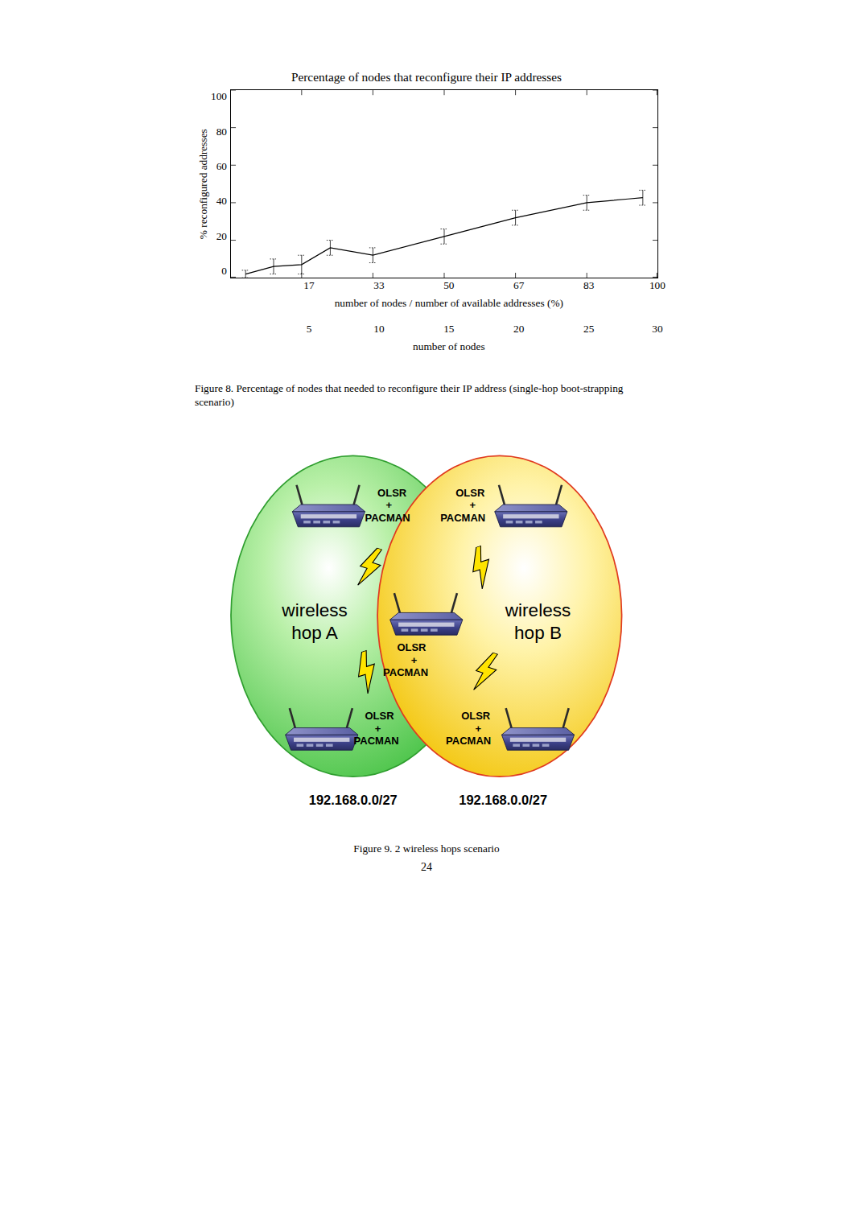Percentage of nodes that reconfigure their IP addresses
% reconfigured addresses
100 80 60 40 20 0
17 33 50 67 83 100
number of nodes / number of available addresses (%)
5 10 15 20 25 30
number of nodes
Figure 8. Percentage of nodes that needed to reconfigure their IP address (single-hop boot-strapping scenario)
wireless hop A wireless hop B OLSR + PACMAN OLSR + PACMAN OLSR + PACMAN OLSR + PACMAN OLSR + PACMAN 192.168.0.0/27 192.168.0.0/27
Figure 9. 2 wireless hops scenario
24